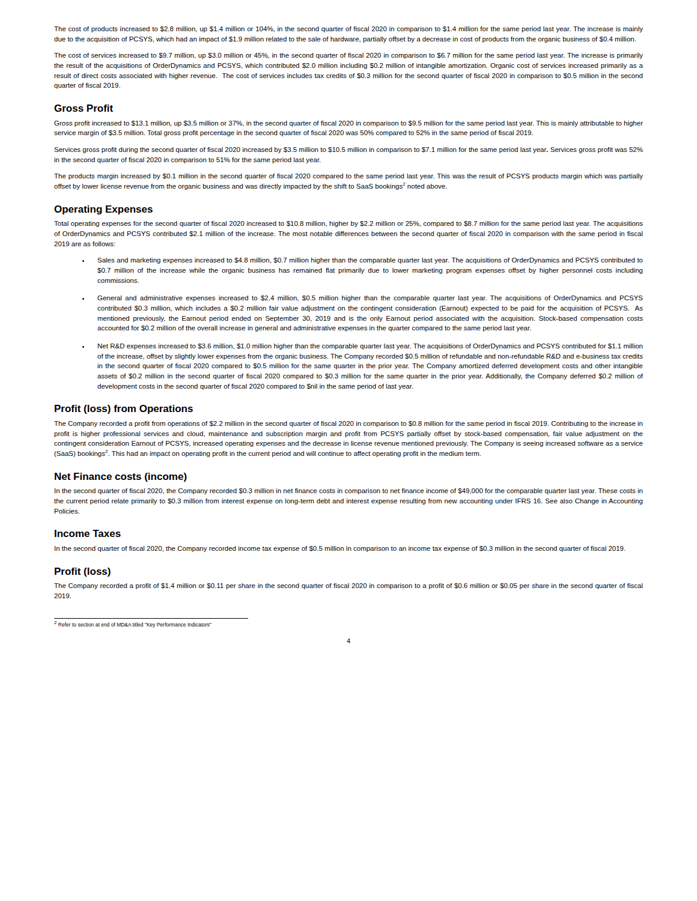The cost of products increased to $2.8 million, up $1.4 million or 104%, in the second quarter of fiscal 2020 in comparison to $1.4 million for the same period last year. The increase is mainly due to the acquisition of PCSYS, which had an impact of $1.9 million related to the sale of hardware, partially offset by a decrease in cost of products from the organic business of $0.4 million.
The cost of services increased to $9.7 million, up $3.0 million or 45%, in the second quarter of fiscal 2020 in comparison to $6.7 million for the same period last year. The increase is primarily the result of the acquisitions of OrderDynamics and PCSYS, which contributed $2.0 million including $0.2 million of intangible amortization. Organic cost of services increased primarily as a result of direct costs associated with higher revenue. The cost of services includes tax credits of $0.3 million for the second quarter of fiscal 2020 in comparison to $0.5 million in the second quarter of fiscal 2019.
Gross Profit
Gross profit increased to $13.1 million, up $3.5 million or 37%, in the second quarter of fiscal 2020 in comparison to $9.5 million for the same period last year. This is mainly attributable to higher service margin of $3.5 million. Total gross profit percentage in the second quarter of fiscal 2020 was 50% compared to 52% in the same period of fiscal 2019.
Services gross profit during the second quarter of fiscal 2020 increased by $3.5 million to $10.5 million in comparison to $7.1 million for the same period last year. Services gross profit was 52% in the second quarter of fiscal 2020 in comparison to 51% for the same period last year.
The products margin increased by $0.1 million in the second quarter of fiscal 2020 compared to the same period last year. This was the result of PCSYS products margin which was partially offset by lower license revenue from the organic business and was directly impacted by the shift to SaaS bookings2 noted above.
Operating Expenses
Total operating expenses for the second quarter of fiscal 2020 increased to $10.8 million, higher by $2.2 million or 25%, compared to $8.7 million for the same period last year. The acquisitions of OrderDynamics and PCSYS contributed $2.1 million of the increase. The most notable differences between the second quarter of fiscal 2020 in comparison with the same period in fiscal 2019 are as follows:
Sales and marketing expenses increased to $4.8 million, $0.7 million higher than the comparable quarter last year. The acquisitions of OrderDynamics and PCSYS contributed to $0.7 million of the increase while the organic business has remained flat primarily due to lower marketing program expenses offset by higher personnel costs including commissions.
General and administrative expenses increased to $2.4 million, $0.5 million higher than the comparable quarter last year. The acquisitions of OrderDynamics and PCSYS contributed $0.3 million, which includes a $0.2 million fair value adjustment on the contingent consideration (Earnout) expected to be paid for the acquisition of PCSYS. As mentioned previously, the Earnout period ended on September 30, 2019 and is the only Earnout period associated with the acquisition. Stock-based compensation costs accounted for $0.2 million of the overall increase in general and administrative expenses in the quarter compared to the same period last year.
Net R&D expenses increased to $3.6 million, $1.0 million higher than the comparable quarter last year. The acquisitions of OrderDynamics and PCSYS contributed for $1.1 million of the increase, offset by slightly lower expenses from the organic business. The Company recorded $0.5 million of refundable and non-refundable R&D and e-business tax credits in the second quarter of fiscal 2020 compared to $0.5 million for the same quarter in the prior year. The Company amortized deferred development costs and other intangible assets of $0.2 million in the second quarter of fiscal 2020 compared to $0.3 million for the same quarter in the prior year. Additionally, the Company deferred $0.2 million of development costs in the second quarter of fiscal 2020 compared to $nil in the same period of last year.
Profit (loss) from Operations
The Company recorded a profit from operations of $2.2 million in the second quarter of fiscal 2020 in comparison to $0.8 million for the same period in fiscal 2019. Contributing to the increase in profit is higher professional services and cloud, maintenance and subscription margin and profit from PCSYS partially offset by stock-based compensation, fair value adjustment on the contingent consideration Earnout of PCSYS, increased operating expenses and the decrease in license revenue mentioned previously. The Company is seeing increased software as a service (SaaS) bookings2. This had an impact on operating profit in the current period and will continue to affect operating profit in the medium term.
Net Finance costs (income)
In the second quarter of fiscal 2020, the Company recorded $0.3 million in net finance costs in comparison to net finance income of $49,000 for the comparable quarter last year. These costs in the current period relate primarily to $0.3 million from interest expense on long-term debt and interest expense resulting from new accounting under IFRS 16. See also Change in Accounting Policies.
Income Taxes
In the second quarter of fiscal 2020, the Company recorded income tax expense of $0.5 million in comparison to an income tax expense of $0.3 million in the second quarter of fiscal 2019.
Profit (loss)
The Company recorded a profit of $1.4 million or $0.11 per share in the second quarter of fiscal 2020 in comparison to a profit of $0.6 million or $0.05 per share in the second quarter of fiscal 2019.
2 Refer to section at end of MD&A titled "Key Performance Indicators"
4